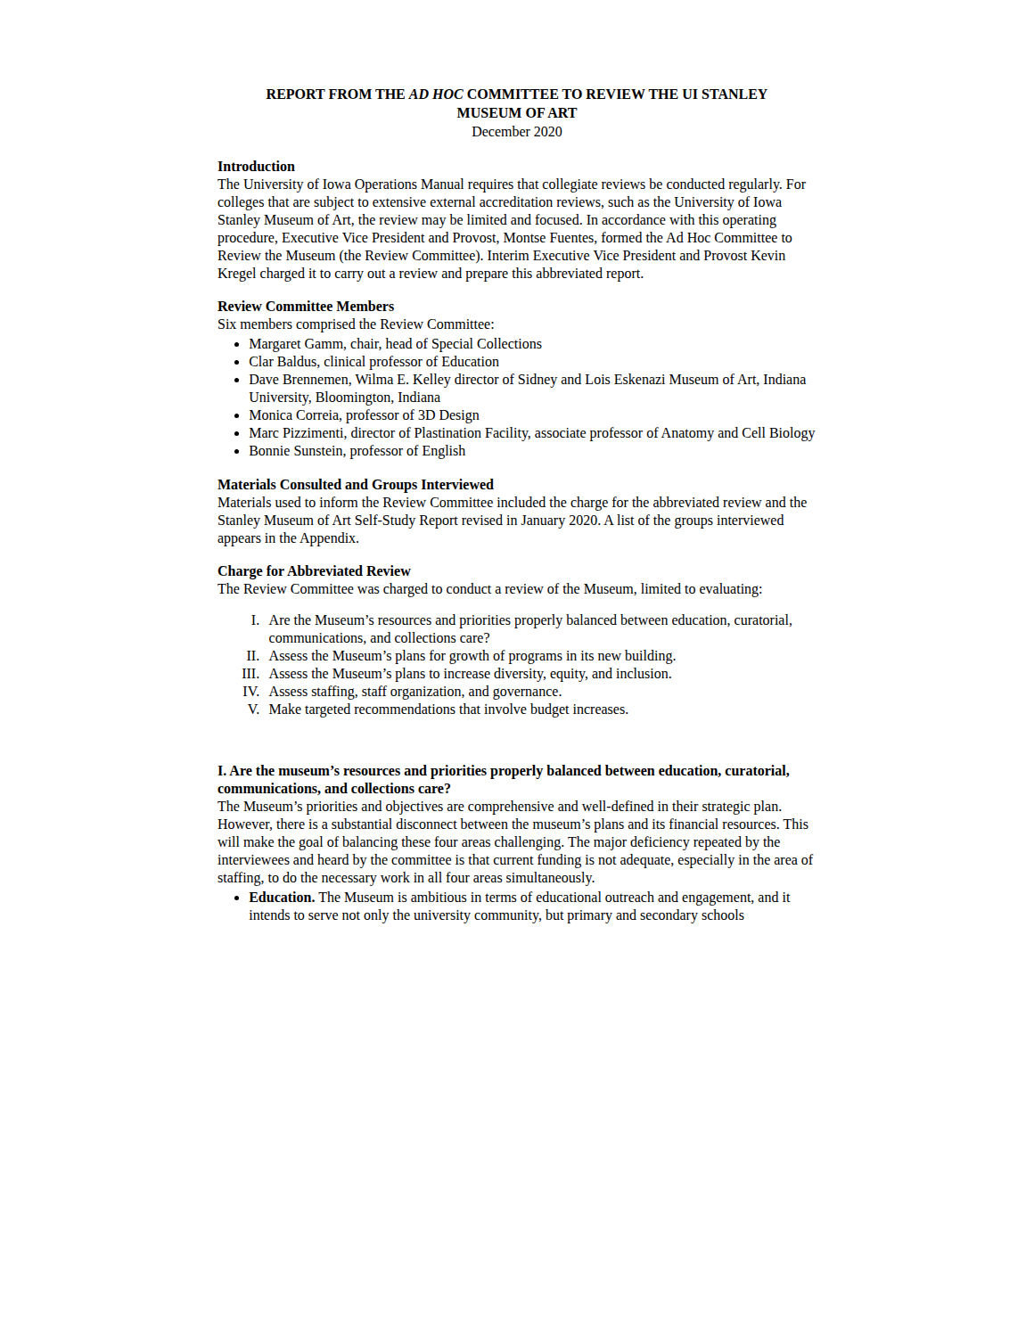REPORT FROM THE AD HOC COMMITTEE TO REVIEW THE UI STANLEY
MUSEUM OF ART
December 2020
Introduction
The University of Iowa Operations Manual requires that collegiate reviews be conducted regularly. For colleges that are subject to extensive external accreditation reviews, such as the University of Iowa Stanley Museum of Art, the review may be limited and focused. In accordance with this operating procedure, Executive Vice President and Provost, Montse Fuentes, formed the Ad Hoc Committee to Review the Museum (the Review Committee). Interim Executive Vice President and Provost Kevin Kregel charged it to carry out a review and prepare this abbreviated report.
Review Committee Members
Six members comprised the Review Committee:
Margaret Gamm, chair, head of Special Collections
Clar Baldus, clinical professor of Education
Dave Brennemen, Wilma E. Kelley director of Sidney and Lois Eskenazi Museum of Art, Indiana University, Bloomington, Indiana
Monica Correia, professor of 3D Design
Marc Pizzimenti, director of Plastination Facility, associate professor of Anatomy and Cell Biology
Bonnie Sunstein, professor of English
Materials Consulted and Groups Interviewed
Materials used to inform the Review Committee included the charge for the abbreviated review and the Stanley Museum of Art Self-Study Report revised in January 2020. A list of the groups interviewed appears in the Appendix.
Charge for Abbreviated Review
The Review Committee was charged to conduct a review of the Museum, limited to evaluating:
Are the Museum’s resources and priorities properly balanced between education, curatorial, communications, and collections care?
Assess the Museum’s plans for growth of programs in its new building.
Assess the Museum’s plans to increase diversity, equity, and inclusion.
Assess staffing, staff organization, and governance.
Make targeted recommendations that involve budget increases.
I. Are the museum’s resources and priorities properly balanced between education, curatorial, communications, and collections care?
The Museum’s priorities and objectives are comprehensive and well-defined in their strategic plan. However, there is a substantial disconnect between the museum’s plans and its financial resources. This will make the goal of balancing these four areas challenging. The major deficiency repeated by the interviewees and heard by the committee is that current funding is not adequate, especially in the area of staffing, to do the necessary work in all four areas simultaneously.
Education. The Museum is ambitious in terms of educational outreach and engagement, and it intends to serve not only the university community, but primary and secondary schools